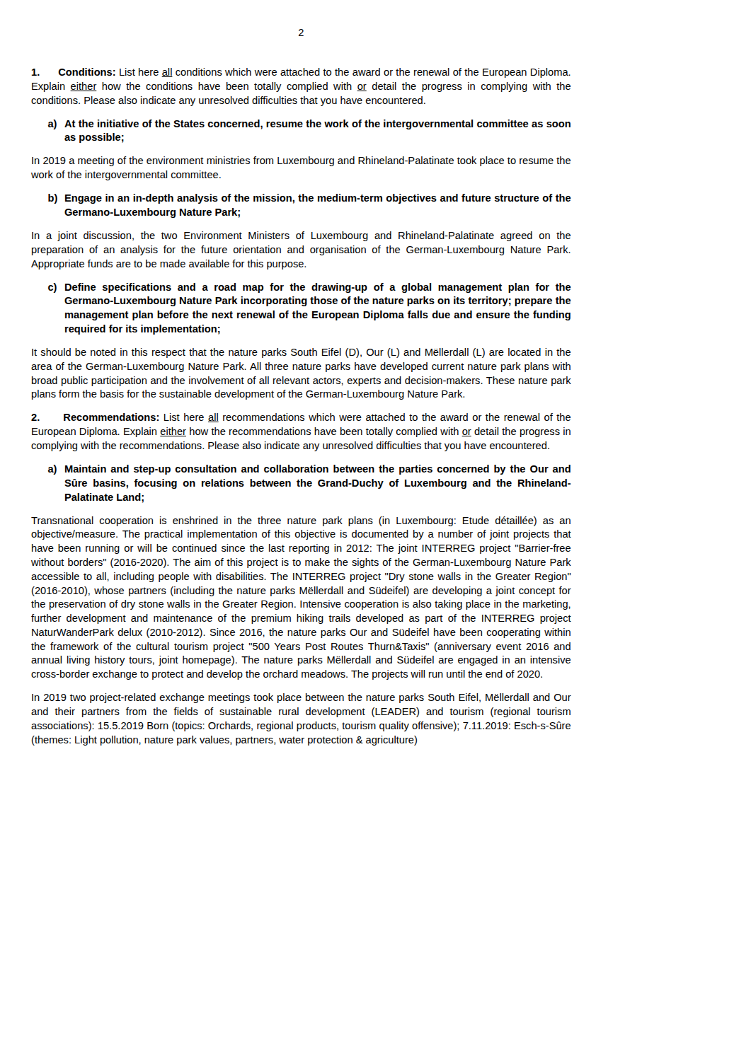2
1. Conditions: List here all conditions which were attached to the award or the renewal of the European Diploma. Explain either how the conditions have been totally complied with or detail the progress in complying with the conditions. Please also indicate any unresolved difficulties that you have encountered.
a) At the initiative of the States concerned, resume the work of the intergovernmental committee as soon as possible;
In 2019 a meeting of the environment ministries from Luxembourg and Rhineland-Palatinate took place to resume the work of the intergovernmental committee.
b) Engage in an in-depth analysis of the mission, the medium-term objectives and future structure of the Germano-Luxembourg Nature Park;
In a joint discussion, the two Environment Ministers of Luxembourg and Rhineland-Palatinate agreed on the preparation of an analysis for the future orientation and organisation of the German-Luxembourg Nature Park. Appropriate funds are to be made available for this purpose.
c) Define specifications and a road map for the drawing-up of a global management plan for the Germano-Luxembourg Nature Park incorporating those of the nature parks on its territory; prepare the management plan before the next renewal of the European Diploma falls due and ensure the funding required for its implementation;
It should be noted in this respect that the nature parks South Eifel (D), Our (L) and Mëllerdall (L) are located in the area of the German-Luxembourg Nature Park. All three nature parks have developed current nature park plans with broad public participation and the involvement of all relevant actors, experts and decision-makers. These nature park plans form the basis for the sustainable development of the German-Luxembourg Nature Park.
2. Recommendations: List here all recommendations which were attached to the award or the renewal of the European Diploma. Explain either how the recommendations have been totally complied with or detail the progress in complying with the recommendations. Please also indicate any unresolved difficulties that you have encountered.
a) Maintain and step-up consultation and collaboration between the parties concerned by the Our and Sûre basins, focusing on relations between the Grand-Duchy of Luxembourg and the Rhineland-Palatinate Land;
Transnational cooperation is enshrined in the three nature park plans (in Luxembourg: Etude détaillée) as an objective/measure. The practical implementation of this objective is documented by a number of joint projects that have been running or will be continued since the last reporting in 2012: The joint INTERREG project "Barrier-free without borders" (2016-2020). The aim of this project is to make the sights of the German-Luxembourg Nature Park accessible to all, including people with disabilities. The INTERREG project "Dry stone walls in the Greater Region" (2016-2010), whose partners (including the nature parks Mëllerdall and Südeifel) are developing a joint concept for the preservation of dry stone walls in the Greater Region. Intensive cooperation is also taking place in the marketing, further development and maintenance of the premium hiking trails developed as part of the INTERREG project NaturWanderPark delux (2010-2012). Since 2016, the nature parks Our and Südeifel have been cooperating within the framework of the cultural tourism project "500 Years Post Routes Thurn&Taxis" (anniversary event 2016 and annual living history tours, joint homepage). The nature parks Mëllerdall and Südeifel are engaged in an intensive cross-border exchange to protect and develop the orchard meadows. The projects will run until the end of 2020.
In 2019 two project-related exchange meetings took place between the nature parks South Eifel, Mëllerdall and Our and their partners from the fields of sustainable rural development (LEADER) and tourism (regional tourism associations): 15.5.2019 Born (topics: Orchards, regional products, tourism quality offensive); 7.11.2019: Esch-s-Sûre (themes: Light pollution, nature park values, partners, water protection & agriculture)